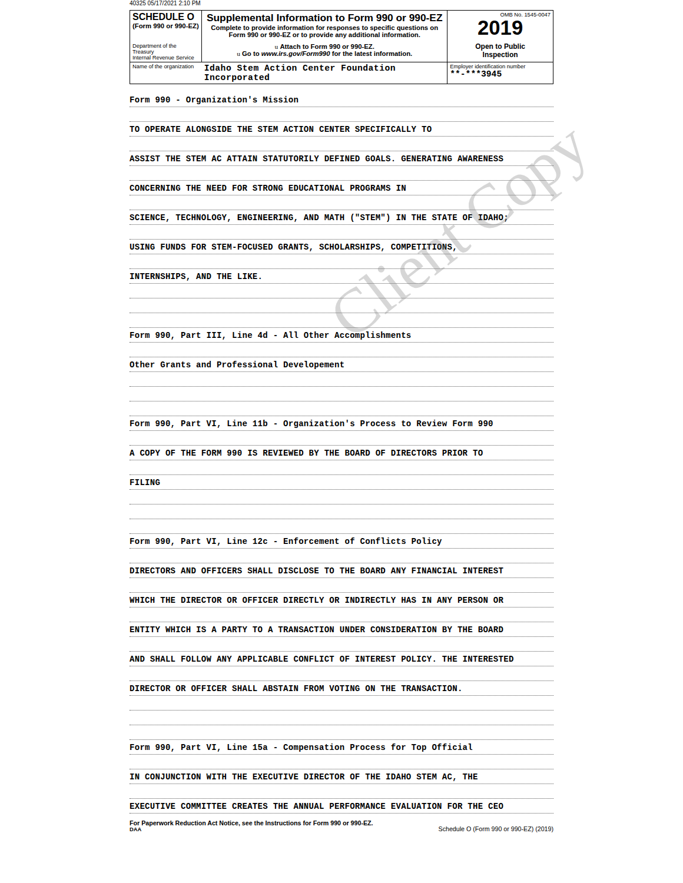40325 05/17/2021 2:10 PM
| SCHEDULE O (Form 990 or 990-EZ) | Supplemental Information to Form 990 or 990-EZ Complete to provide information for responses to specific questions on Form 990 or 990-EZ or to provide any additional information. | OMB No. 1545-0047 2019 |
| Department of the Treasury Internal Revenue Service | u Attach to Form 990 or 990-EZ. u Go to www.irs.gov/Form990 for the latest information. | Open to Public Inspection |
| Name of the organization | Idaho Stem Action Center Foundation Incorporated | Employer identification number **-***3945 |
Client Copy
Form 990 - Organization's Mission
TO OPERATE ALONGSIDE THE STEM ACTION CENTER SPECIFICALLY TO
ASSIST THE STEM AC ATTAIN STATUTORILY DEFINED GOALS. GENERATING AWARENESS
CONCERNING THE NEED FOR STRONG EDUCATIONAL PROGRAMS IN
SCIENCE, TECHNOLOGY, ENGINEERING, AND MATH ("STEM") IN THE STATE OF IDAHO;
USING FUNDS FOR STEM-FOCUSED GRANTS, SCHOLARSHIPS, COMPETITIONS,
INTERNSHIPS, AND THE LIKE.
Form 990, Part III, Line 4d - All Other Accomplishments
Other Grants and Professional Developement
Form 990, Part VI, Line 11b - Organization's Process to Review Form 990
A COPY OF THE FORM 990 IS REVIEWED BY THE BOARD OF DIRECTORS PRIOR TO
FILING
Form 990, Part VI, Line 12c - Enforcement of Conflicts Policy
DIRECTORS AND OFFICERS SHALL DISCLOSE TO THE BOARD ANY FINANCIAL INTEREST
WHICH THE DIRECTOR OR OFFICER DIRECTLY OR INDIRECTLY HAS IN ANY PERSON OR
ENTITY WHICH IS A PARTY TO A TRANSACTION UNDER CONSIDERATION BY THE BOARD
AND SHALL FOLLOW ANY APPLICABLE CONFLICT OF INTEREST POLICY. THE INTERESTED
DIRECTOR OR OFFICER SHALL ABSTAIN FROM VOTING ON THE TRANSACTION.
Form 990, Part VI, Line 15a - Compensation Process for Top Official
IN CONJUNCTION WITH THE EXECUTIVE DIRECTOR OF THE IDAHO STEM AC, THE
EXECUTIVE COMMITTEE CREATES THE ANNUAL PERFORMANCE EVALUATION FOR THE CEO
For Paperwork Reduction Act Notice, see the Instructions for Form 990 or 990-EZ.
DAA
Schedule O (Form 990 or 990-EZ) (2019)